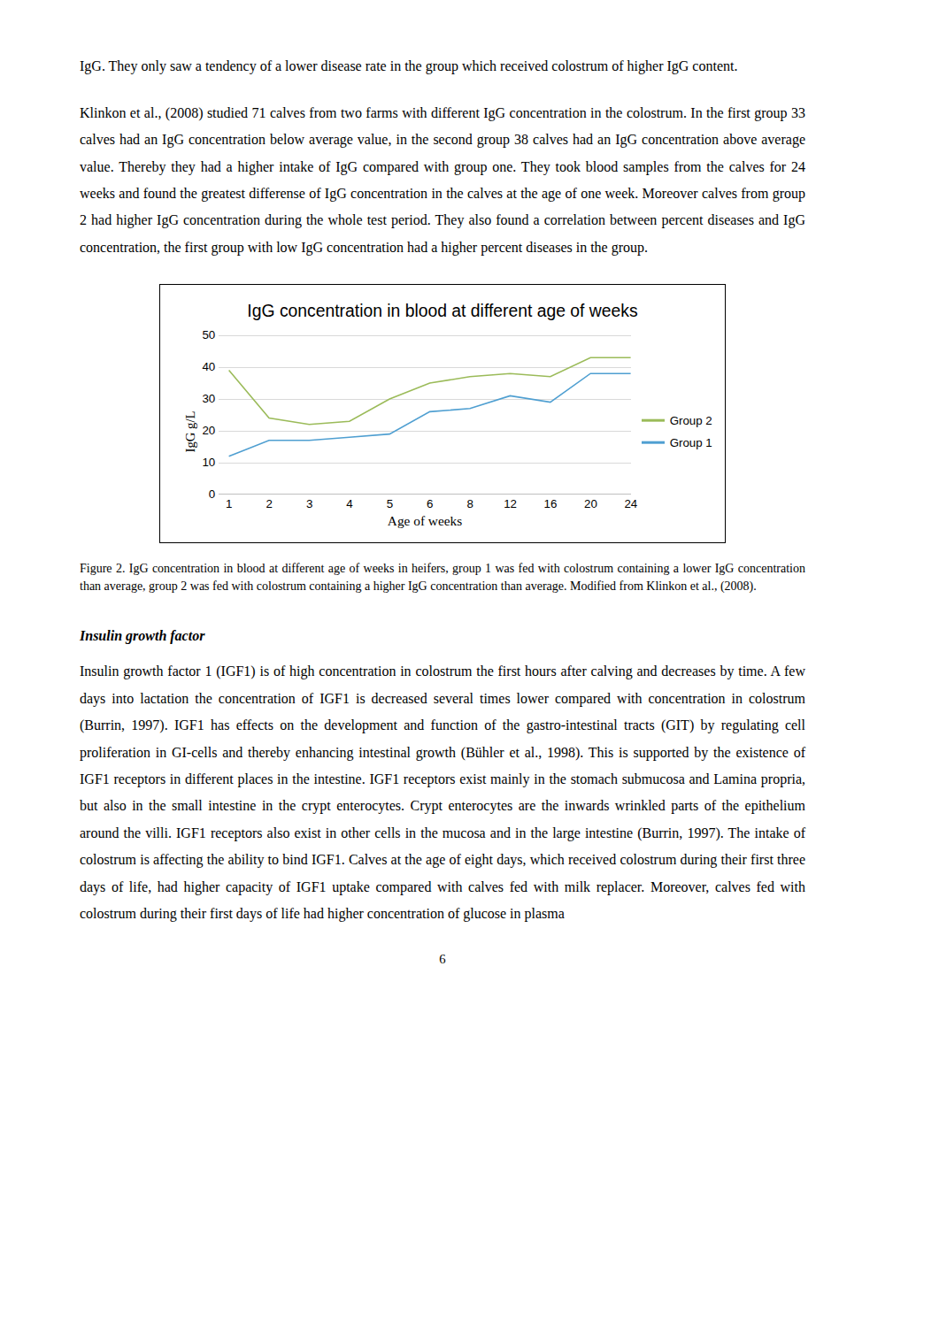IgG. They only saw a tendency of a lower disease rate in the group which received colostrum of higher IgG content.
Klinkon et al., (2008) studied 71 calves from two farms with different IgG concentration in the colostrum. In the first group 33 calves had an IgG concentration below average value, in the second group 38 calves had an IgG concentration above average value. Thereby they had a higher intake of IgG compared with group one. They took blood samples from the calves for 24 weeks and found the greatest differense of IgG concentration in the calves at the age of one week. Moreover calves from group 2 had higher IgG concentration during the whole test period. They also found a correlation between percent diseases and IgG concentration, the first group with low IgG concentration had a higher percent diseases in the group.
IgG concentration in blood at different age of weeks
IgG g/L
50 40 30 20 10 0
1 2 3 4 5 6 8 12 16 20 24
Age of weeks
Group 2
Group 1
Figure 2. IgG concentration in blood at different age of weeks in heifers, group 1 was fed with colostrum containing a lower IgG concentration than average, group 2 was fed with colostrum containing a higher IgG concentration than average. Modified from Klinkon et al., (2008).
Insulin growth factor
Insulin growth factor 1 (IGF1) is of high concentration in colostrum the first hours after calving and decreases by time. A few days into lactation the concentration of IGF1 is decreased several times lower compared with concentration in colostrum (Burrin, 1997). IGF1 has effects on the development and function of the gastro-intestinal tracts (GIT) by regulating cell proliferation in GI-cells and thereby enhancing intestinal growth (Bühler et al., 1998). This is supported by the existence of IGF1 receptors in different places in the intestine. IGF1 receptors exist mainly in the stomach submucosa and Lamina propria, but also in the small intestine in the crypt enterocytes. Crypt enterocytes are the inwards wrinkled parts of the epithelium around the villi. IGF1 receptors also exist in other cells in the mucosa and in the large intestine (Burrin, 1997). The intake of colostrum is affecting the ability to bind IGF1. Calves at the age of eight days, which received colostrum during their first three days of life, had higher capacity of IGF1 uptake compared with calves fed with milk replacer. Moreover, calves fed with colostrum during their first days of life had higher concentration of glucose in plasma
6